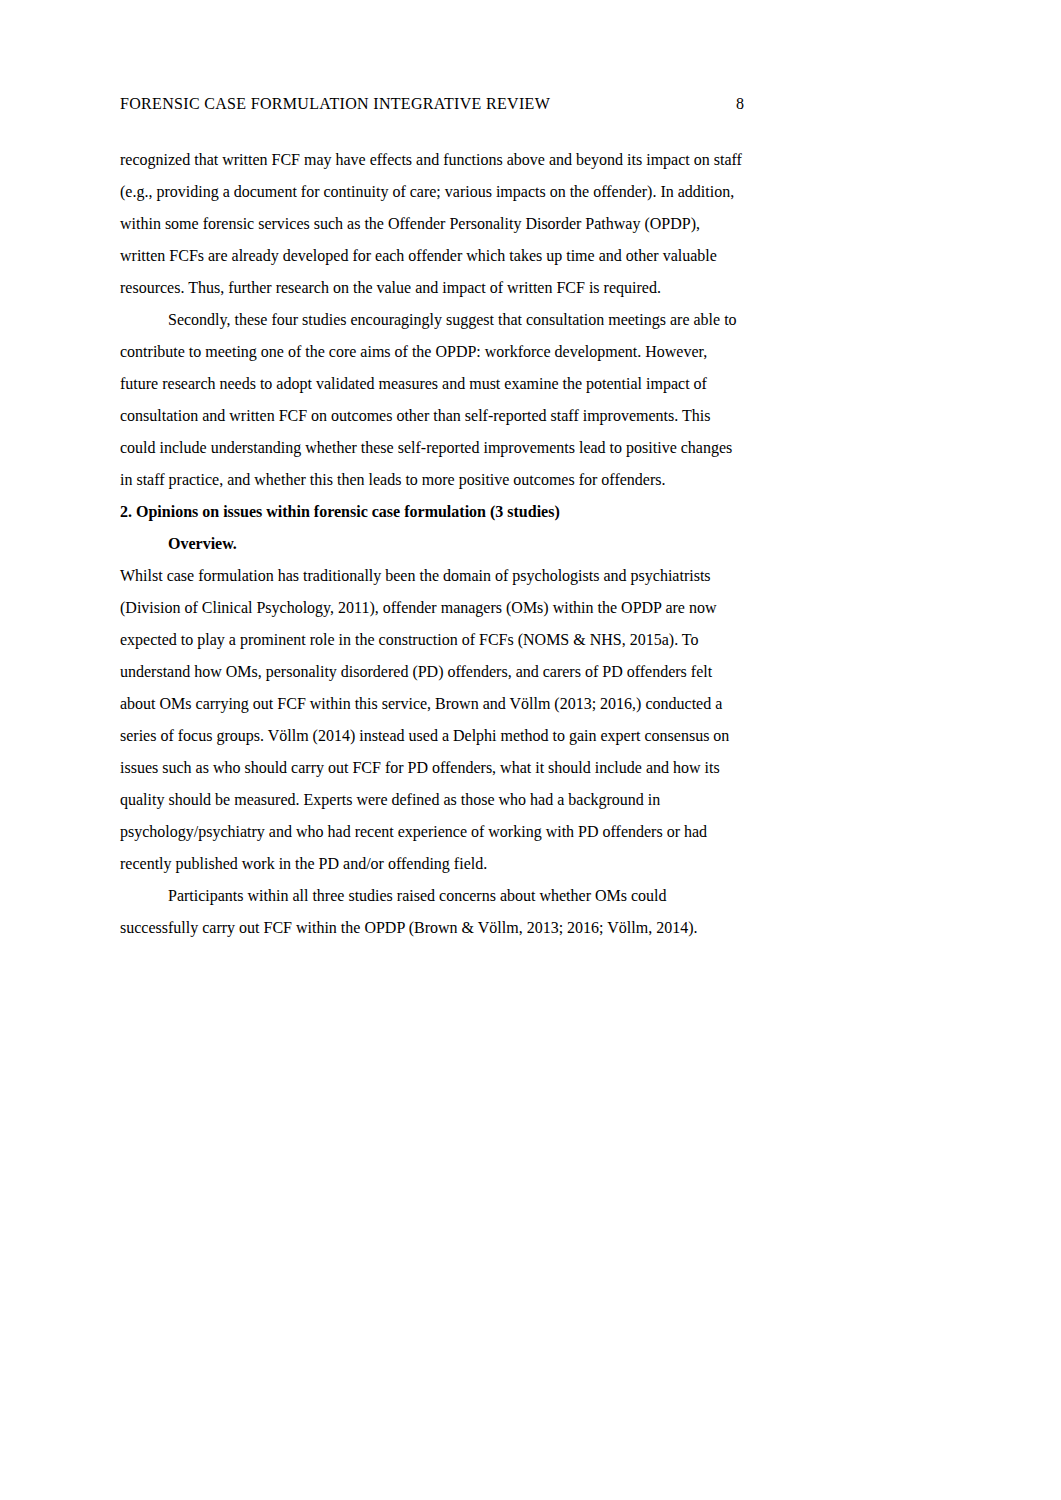Forensic Case Formulation Integrative Review 8
recognized that written FCF may have effects and functions above and beyond its impact on staff (e.g., providing a document for continuity of care; various impacts on the offender). In addition, within some forensic services such as the Offender Personality Disorder Pathway (OPDP), written FCFs are already developed for each offender which takes up time and other valuable resources. Thus, further research on the value and impact of written FCF is required.
Secondly, these four studies encouragingly suggest that consultation meetings are able to contribute to meeting one of the core aims of the OPDP: workforce development. However, future research needs to adopt validated measures and must examine the potential impact of consultation and written FCF on outcomes other than self-reported staff improvements. This could include understanding whether these self-reported improvements lead to positive changes in staff practice, and whether this then leads to more positive outcomes for offenders.
2. Opinions on issues within forensic case formulation (3 studies)
Overview.
Whilst case formulation has traditionally been the domain of psychologists and psychiatrists (Division of Clinical Psychology, 2011), offender managers (OMs) within the OPDP are now expected to play a prominent role in the construction of FCFs (NOMS & NHS, 2015a). To understand how OMs, personality disordered (PD) offenders, and carers of PD offenders felt about OMs carrying out FCF within this service, Brown and Völlm (2013; 2016,) conducted a series of focus groups. Völlm (2014) instead used a Delphi method to gain expert consensus on issues such as who should carry out FCF for PD offenders, what it should include and how its quality should be measured. Experts were defined as those who had a background in psychology/psychiatry and who had recent experience of working with PD offenders or had recently published work in the PD and/or offending field.
Participants within all three studies raised concerns about whether OMs could successfully carry out FCF within the OPDP (Brown & Völlm, 2013; 2016; Völlm, 2014).